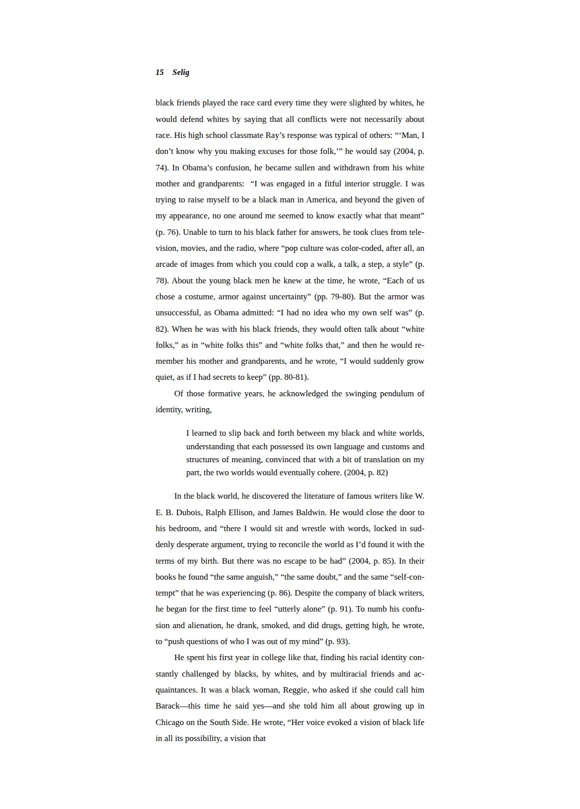15 Selig
black friends played the race card every time they were slighted by whites, he would defend whites by saying that all conflicts were not necessarily about race. His high school classmate Ray’s response was typical of others: “‘Man, I don’t know why you making excuses for those folk,’” he would say (2004, p. 74). In Obama’s confusion, he became sullen and withdrawn from his white mother and grandparents: “I was engaged in a fitful interior struggle. I was trying to raise myself to be a black man in America, and beyond the given of my appearance, no one around me seemed to know exactly what that meant” (p. 76). Unable to turn to his black father for answers, he took clues from television, movies, and the radio, where “pop culture was color-coded, after all, an arcade of images from which you could cop a walk, a talk, a step, a style” (p. 78). About the young black men he knew at the time, he wrote, “Each of us chose a costume, armor against uncertainty” (pp. 79-80). But the armor was unsuccessful, as Obama admitted: “I had no idea who my own self was” (p. 82). When he was with his black friends, they would often talk about “white folks,” as in “white folks this” and “white folks that,” and then he would remember his mother and grandparents, and he wrote, “I would suddenly grow quiet, as if I had secrets to keep” (pp. 80-81).
Of those formative years, he acknowledged the swinging pendulum of identity, writing,
I learned to slip back and forth between my black and white worlds, understanding that each possessed its own language and customs and structures of meaning, convinced that with a bit of translation on my part, the two worlds would eventually cohere. (2004, p. 82)
In the black world, he discovered the literature of famous writers like W. E. B. Dubois, Ralph Ellison, and James Baldwin. He would close the door to his bedroom, and “there I would sit and wrestle with words, locked in suddenly desperate argument, trying to reconcile the world as I’d found it with the terms of my birth. But there was no escape to be had” (2004, p. 85). In their books he found “the same anguish,” “the same doubt,” and the same “self-contempt” that he was experiencing (p. 86). Despite the company of black writers, he began for the first time to feel “utterly alone” (p. 91). To numb his confusion and alienation, he drank, smoked, and did drugs, getting high, he wrote, to “push questions of who I was out of my mind” (p. 93).
He spent his first year in college like that, finding his racial identity constantly challenged by blacks, by whites, and by multiracial friends and acquaintances. It was a black woman, Reggie, who asked if she could call him Barack—this time he said yes—and she told him all about growing up in Chicago on the South Side. He wrote, “Her voice evoked a vision of black life in all its possibility, a vision that